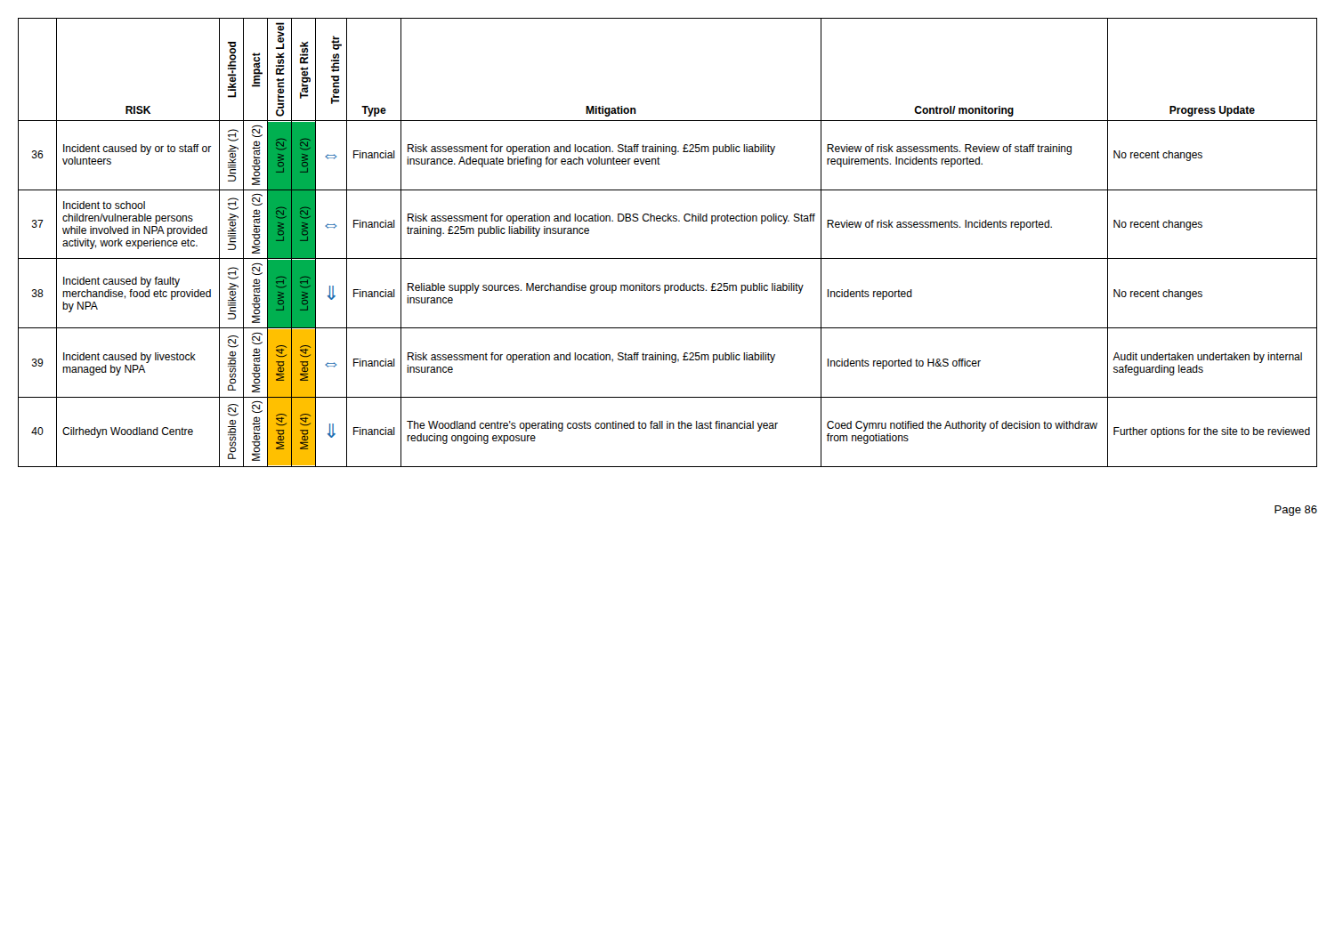| | RISK | Likel-ihood | Impact | Current Risk Level | Target Risk | Trend this qtr | Type | Mitigation | Control/ monitoring | Progress Update |
| --- | --- | --- | --- | --- | --- | --- | --- | --- | --- | --- |
| 36 | Incident caused by or to staff or volunteers | Unlikely (1) | Moderate (2) | Low (2) | Low (2) | ⇔ | Financial | Risk assessment for operation and location. Staff training. £25m public liability insurance. Adequate briefing for each volunteer event | Review of risk assessments. Review of staff training requirements. Incidents reported. | No recent changes |
| 37 | Incident to school children/vulnerable persons while involved in NPA provided activity, work experience etc. | Unlikely (1) | Moderate (2) | Low (2) | Low (2) | ⇔ | Financial | Risk assessment for operation and location. DBS Checks. Child protection policy. Staff training. £25m public liability insurance | Review of risk assessments. Incidents reported. | No recent changes |
| 38 | Incident caused by faulty merchandise, food etc provided by NPA | Unlikely (1) | Moderate (2) | Low (1) | Low (1) | ⇓ | Financial | Reliable supply sources. Merchandise group monitors products. £25m public liability insurance | Incidents reported | No recent changes |
| 39 | Incident caused by livestock managed by NPA | Possible (2) | Moderate (2) | Med (4) | Med (4) | ⇔ | Financial | Risk assessment for operation and location, Staff training, £25m public liability insurance | Incidents reported to H&S officer | Audit undertaken undertaken by internal safeguarding leads |
| 40 | Cilrhedyn Woodland Centre | Possible (2) | Moderate (2) | Med (4) | Med (4) | ⇓ | Financial | The Woodland centre's operating costs contined to fall in the last financial year reducing ongoing exposure | Coed Cymru notified the Authority of decision to withdraw from negotiations | Further options for the site to be reviewed |
Page 86